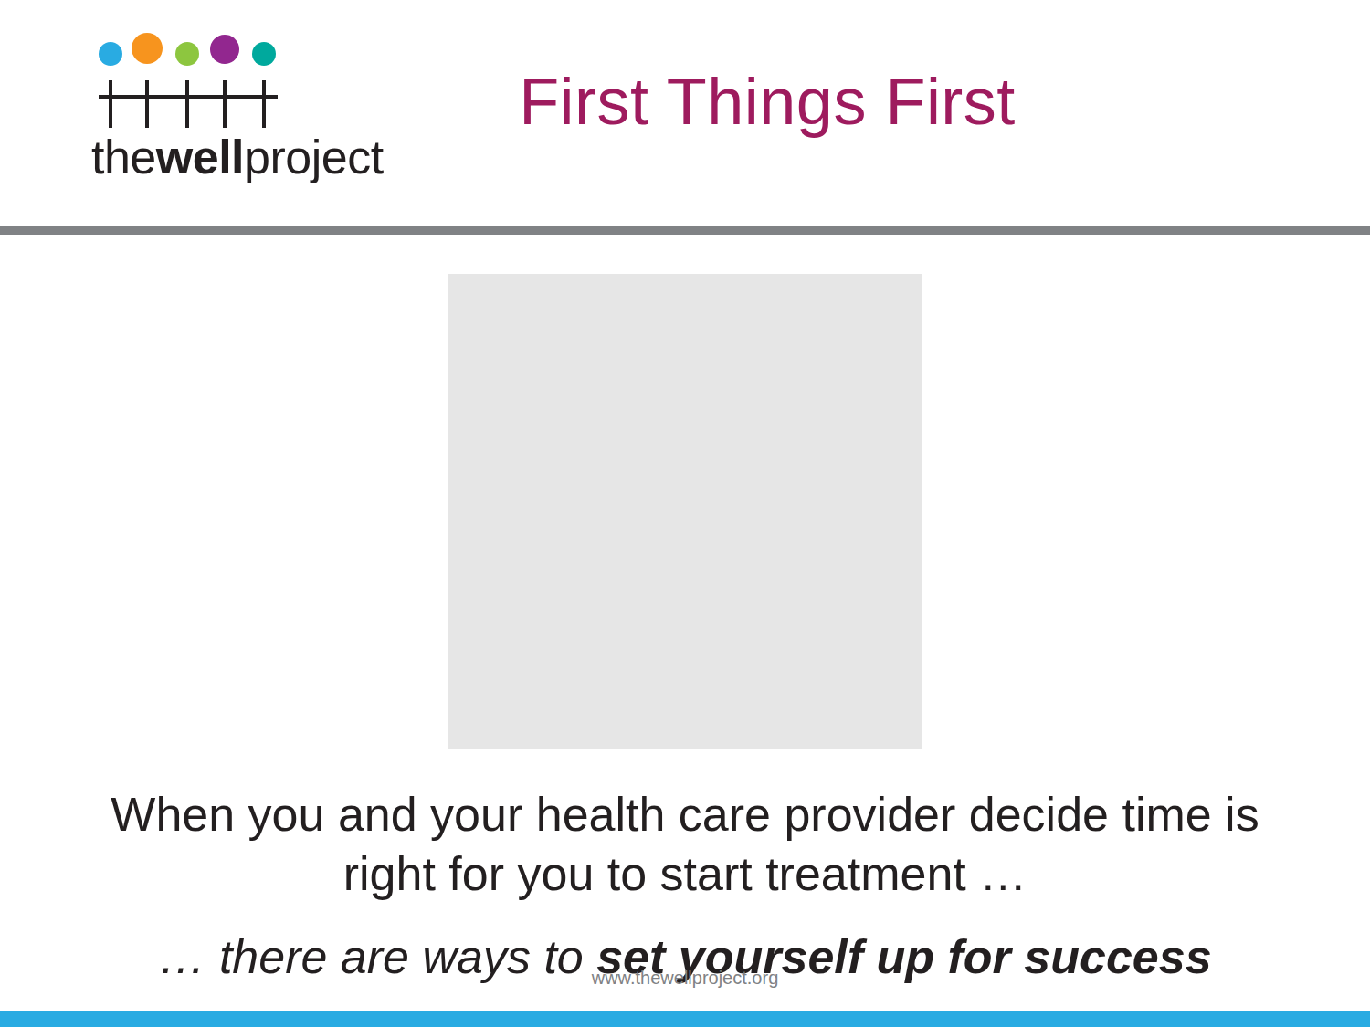thewellproject
First Things First
When you and your health care provider decide time is right for you to start treatment …
… there are ways to set yourself up for success
www.thewellproject.org